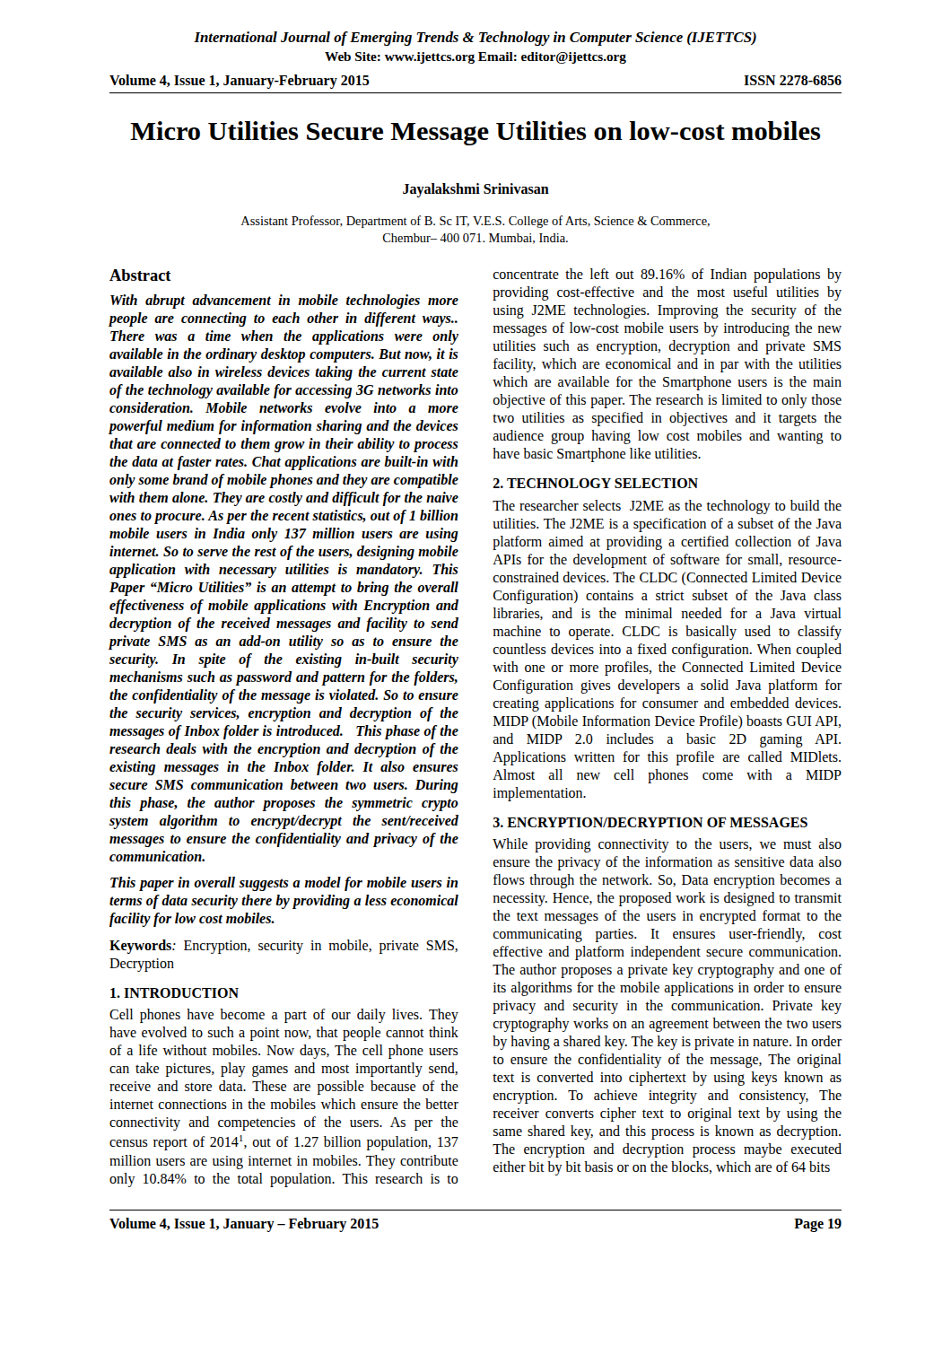International Journal of Emerging Trends & Technology in Computer Science (IJETTCS)
Web Site: www.ijettcs.org Email: editor@ijettcs.org
Volume 4, Issue 1, January-February 2015 ISSN 2278-6856
Micro Utilities Secure Message Utilities on low-cost mobiles
Jayalakshmi Srinivasan
Assistant Professor, Department of B. Sc IT, V.E.S. College of Arts, Science & Commerce,
Chembur– 400 071. Mumbai, India.
Abstract
With abrupt advancement in mobile technologies more people are connecting to each other in different ways.. There was a time when the applications were only available in the ordinary desktop computers. But now, it is available also in wireless devices taking the current state of the technology available for accessing 3G networks into consideration. Mobile networks evolve into a more powerful medium for information sharing and the devices that are connected to them grow in their ability to process the data at faster rates. Chat applications are built-in with only some brand of mobile phones and they are compatible with them alone. They are costly and difficult for the naive ones to procure. As per the recent statistics, out of 1 billion mobile users in India only 137 million users are using internet. So to serve the rest of the users, designing mobile application with necessary utilities is mandatory. This Paper “Micro Utilities” is an attempt to bring the overall effectiveness of mobile applications with Encryption and decryption of the received messages and facility to send private SMS as an add-on utility so as to ensure the security. In spite of the existing in-built security mechanisms such as password and pattern for the folders, the confidentiality of the message is violated. So to ensure the security services, encryption and decryption of the messages of Inbox folder is introduced. This phase of the research deals with the encryption and decryption of the existing messages in the Inbox folder. It also ensures secure SMS communication between two users. During this phase, the author proposes the symmetric crypto system algorithm to encrypt/decrypt the sent/received messages to ensure the confidentiality and privacy of the communication.
This paper in overall suggests a model for mobile users in terms of data security there by providing a less economical facility for low cost mobiles.
Keywords: Encryption, security in mobile, private SMS, Decryption
1. Introduction
Cell phones have become a part of our daily lives. They have evolved to such a point now, that people cannot think of a life without mobiles. Now days, The cell phone users can take pictures, play games and most importantly send, receive and store data. These are possible because of the internet connections in the mobiles which ensure the better connectivity and competencies of the users. As per the census report of 20141, out of 1.27 billion population, 137 million users are using internet in mobiles. They contribute only 10.84% to the total population. This research is to concentrate the left out 89.16% of Indian populations by providing cost-effective and the most useful utilities by using J2ME technologies. Improving the security of the messages of low-cost mobile users by introducing the new utilities such as encryption, decryption and private SMS facility, which are economical and in par with the utilities which are available for the Smartphone users is the main objective of this paper. The research is limited to only those two utilities as specified in objectives and it targets the audience group having low cost mobiles and wanting to have basic Smartphone like utilities.
2. Technology Selection
The researcher selects J2ME as the technology to build the utilities. The J2ME is a specification of a subset of the Java platform aimed at providing a certified collection of Java APIs for the development of software for small, resource-constrained devices. The CLDC (Connected Limited Device Configuration) contains a strict subset of the Java class libraries, and is the minimal needed for a Java virtual machine to operate. CLDC is basically used to classify countless devices into a fixed configuration. When coupled with one or more profiles, the Connected Limited Device Configuration gives developers a solid Java platform for creating applications for consumer and embedded devices. MIDP (Mobile Information Device Profile) boasts GUI API, and MIDP 2.0 includes a basic 2D gaming API. Applications written for this profile are called MIDlets. Almost all new cell phones come with a MIDP implementation.
3. Encryption/Decryption of Messages
While providing connectivity to the users, we must also ensure the privacy of the information as sensitive data also flows through the network. So, Data encryption becomes a necessity. Hence, the proposed work is designed to transmit the text messages of the users in encrypted format to the communicating parties. It ensures user-friendly, cost effective and platform independent secure communication. The author proposes a private key cryptography and one of its algorithms for the mobile applications in order to ensure privacy and security in the communication. Private key cryptography works on an agreement between the two users by having a shared key. The key is private in nature. In order to ensure the confidentiality of the message, The original text is converted into ciphertext by using keys known as encryption. To achieve integrity and consistency, The receiver converts cipher text to original text by using the same shared key, and this process is known as decryption. The encryption and decryption process maybe executed either bit by bit basis or on the blocks, which are of 64 bits
Volume 4, Issue 1, January – February 2015 Page 19